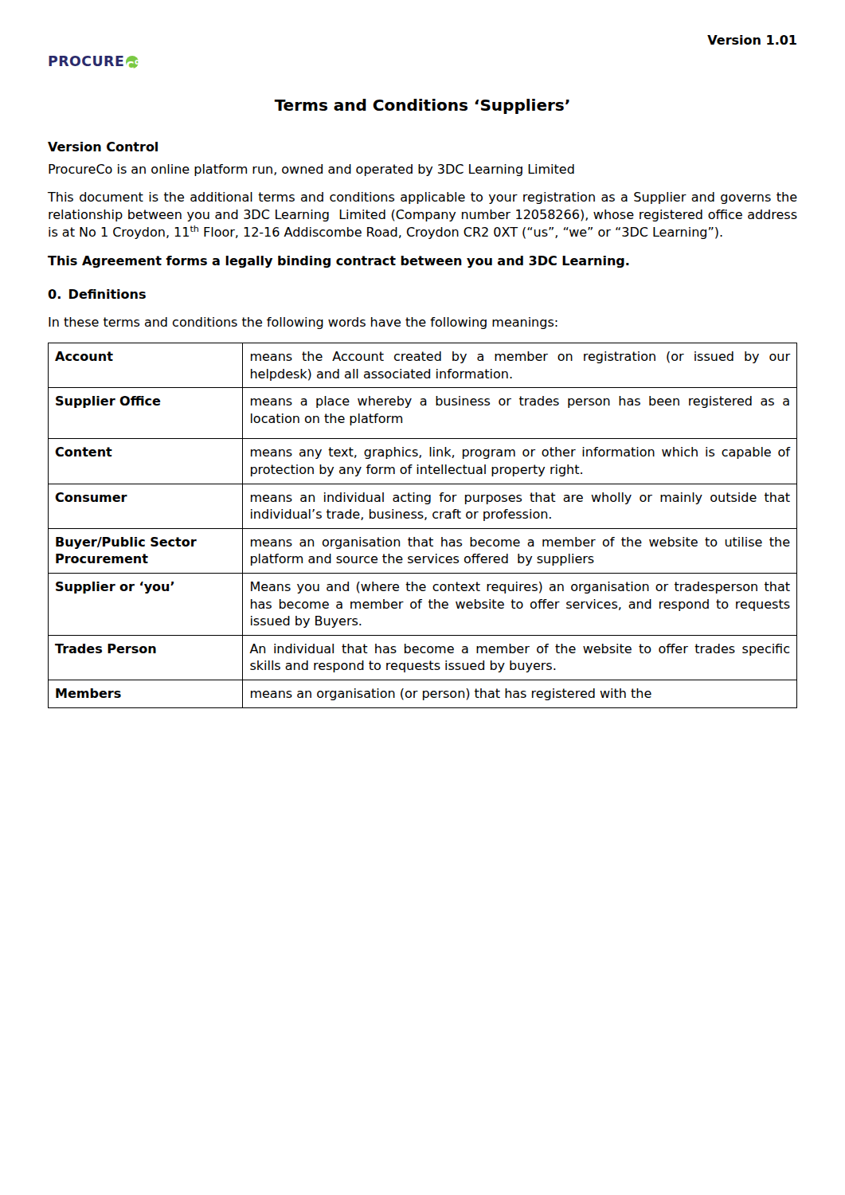Version 1.01
PROCURECo
Terms and Conditions ‘Suppliers’
Version Control
ProcureCo is an online platform run, owned and operated by 3DC Learning Limited
This document is the additional terms and conditions applicable to your registration as a Supplier and governs the relationship between you and 3DC Learning Limited (Company number 12058266), whose registered office address is at No 1 Croydon, 11th Floor, 12-16 Addiscombe Road, Croydon CR2 0XT (“us”, “we” or “3DC Learning”).
This Agreement forms a legally binding contract between you and 3DC Learning.
0. Definitions
In these terms and conditions the following words have the following meanings:
| Account | means the Account created by a member on registration (or issued by our helpdesk) and all associated information. |
| Supplier Office | means a place whereby a business or trades person has been registered as a location on the platform |
| Content | means any text, graphics, link, program or other information which is capable of protection by any form of intellectual property right. |
| Consumer | means an individual acting for purposes that are wholly or mainly outside that individual’s trade, business, craft or profession. |
| Buyer/Public Sector Procurement | means an organisation that has become a member of the website to utilise the platform and source the services offered by suppliers |
| Supplier or ‘you’ | Means you and (where the context requires) an organisation or tradesperson that has become a member of the website to offer services, and respond to requests issued by Buyers. |
| Trades Person | An individual that has become a member of the website to offer trades specific skills and respond to requests issued by buyers. |
| Members | means an organisation (or person) that has registered with the |